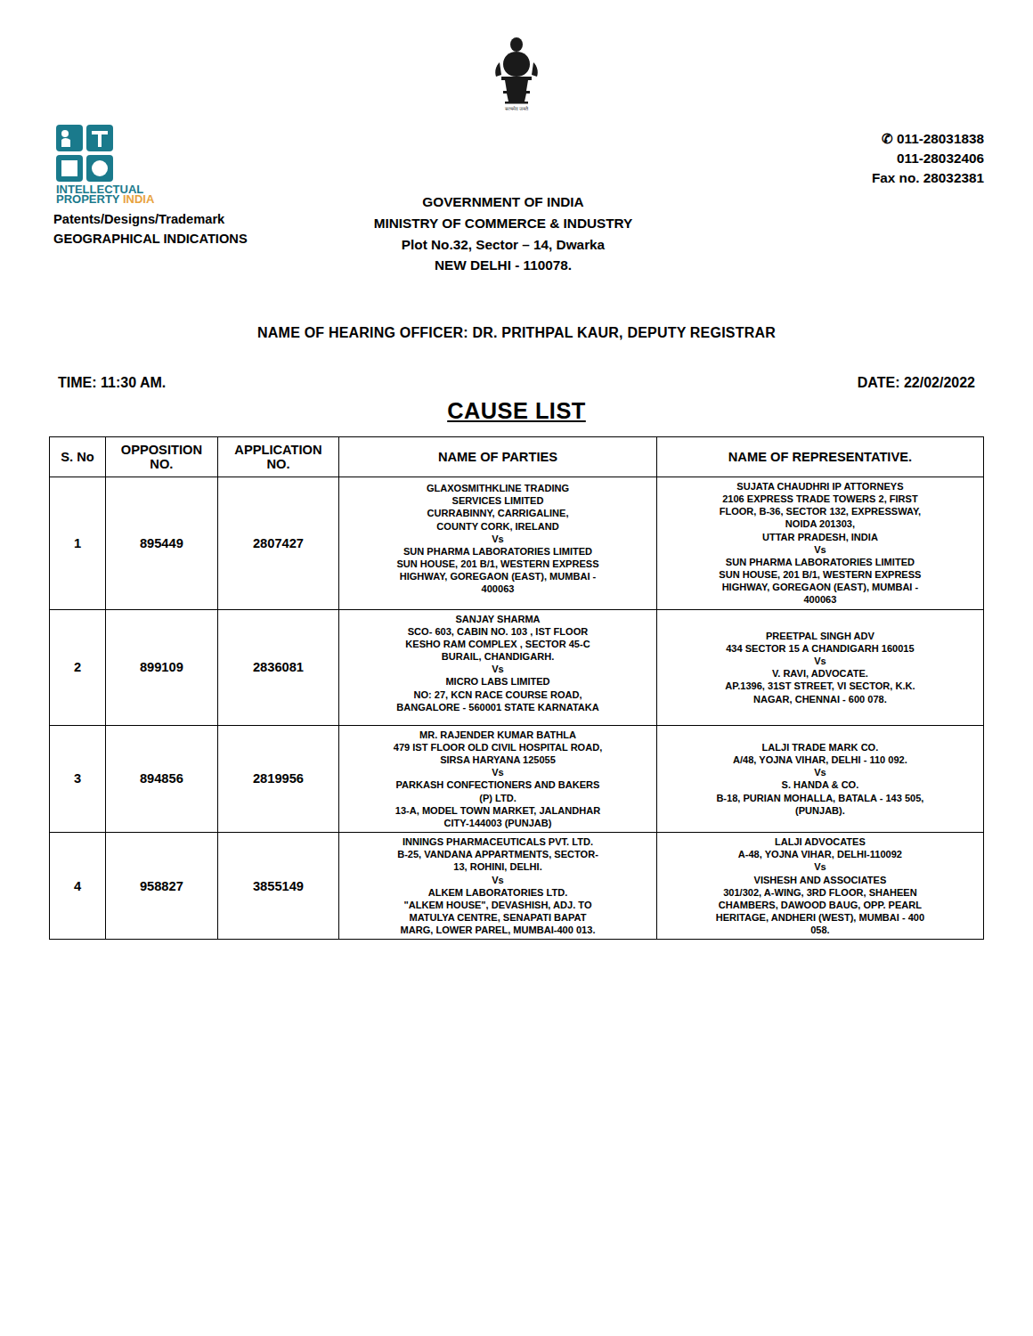सत्यमेव जयते
✆ 011-28031838
011-28032406
Fax no. 28032381
INTELLECTUAL PROPERTY INDIA
Patents/Designs/Trademark
GEOGRAPHICAL INDICATIONS
GOVERNMENT OF INDIA
MINISTRY OF COMMERCE & INDUSTRY
Plot No.32, Sector – 14, Dwarka
NEW DELHI - 110078.
NAME OF HEARING OFFICER: DR. PRITHPAL KAUR, DEPUTY REGISTRAR
TIME: 11:30 AM. DATE: 22/02/2022
CAUSE LIST
| S. No | OPPOSITION NO. | APPLICATION NO. | NAME OF PARTIES | NAME OF REPRESENTATIVE. |
| --- | --- | --- | --- | --- |
| 1 | 895449 | 2807427 | GLAXOSMITHKLINE TRADING SERVICES LIMITED CURRABINNY, CARRIGALINE, COUNTY CORK, IRELAND Vs SUN PHARMA LABORATORIES LIMITED SUN HOUSE, 201 B/1, WESTERN EXPRESS HIGHWAY, GOREGAON (EAST), MUMBAI - 400063 | SUJATA CHAUDHRI IP ATTORNEYS 2106 EXPRESS TRADE TOWERS 2, FIRST FLOOR, B-36, SECTOR 132, EXPRESSWAY, NOIDA 201303, UTTAR PRADESH, INDIA Vs SUN PHARMA LABORATORIES LIMITED SUN HOUSE, 201 B/1, WESTERN EXPRESS HIGHWAY, GOREGAON (EAST), MUMBAI - 400063 |
| 2 | 899109 | 2836081 | SANJAY SHARMA SCO- 603, CABIN NO. 103 , IST FLOOR KESHO RAM COMPLEX , SECTOR 45-C BURAIL, CHANDIGARH. Vs MICRO LABS LIMITED NO: 27, KCN RACE COURSE ROAD, BANGALORE - 560001 STATE KARNATAKA | PREETPAL SINGH ADV 434 SECTOR 15 A CHANDIGARH 160015 Vs V. RAVI, ADVOCATE. AP.1396, 31ST STREET, VI SECTOR, K.K. NAGAR, CHENNAI - 600 078. |
| 3 | 894856 | 2819956 | MR. RAJENDER KUMAR BATHLA 479 IST FLOOR OLD CIVIL HOSPITAL ROAD, SIRSA HARYANA 125055 Vs PARKASH CONFECTIONERS AND BAKERS (P) LTD. 13-A, MODEL TOWN MARKET, JALANDHAR CITY-144003 (PUNJAB) | LALJI TRADE MARK CO. A/48, YOJNA VIHAR, DELHI - 110 092. Vs S. HANDA & CO. B-18, PURIAN MOHALLA, BATALA - 143 505, (PUNJAB). |
| 4 | 958827 | 3855149 | INNINGS PHARMACEUTICALS PVT. LTD. B-25, VANDANA APPARTMENTS, SECTOR- 13, ROHINI, DELHI. Vs ALKEM LABORATORIES LTD. "ALKEM HOUSE", DEVASHISH, ADJ. TO MATULYA CENTRE, SENAPATI BAPAT MARG, LOWER PAREL, MUMBAI-400 013. | LALJI ADVOCATES A-48, YOJNA VIHAR, DELHI-110092 Vs VISHESH AND ASSOCIATES 301/302, A-WING, 3RD FLOOR, SHAHEEN CHAMBERS, DAWOOD BAUG, OPP. PEARL HERITAGE, ANDHERI (WEST), MUMBAI - 400 058. |